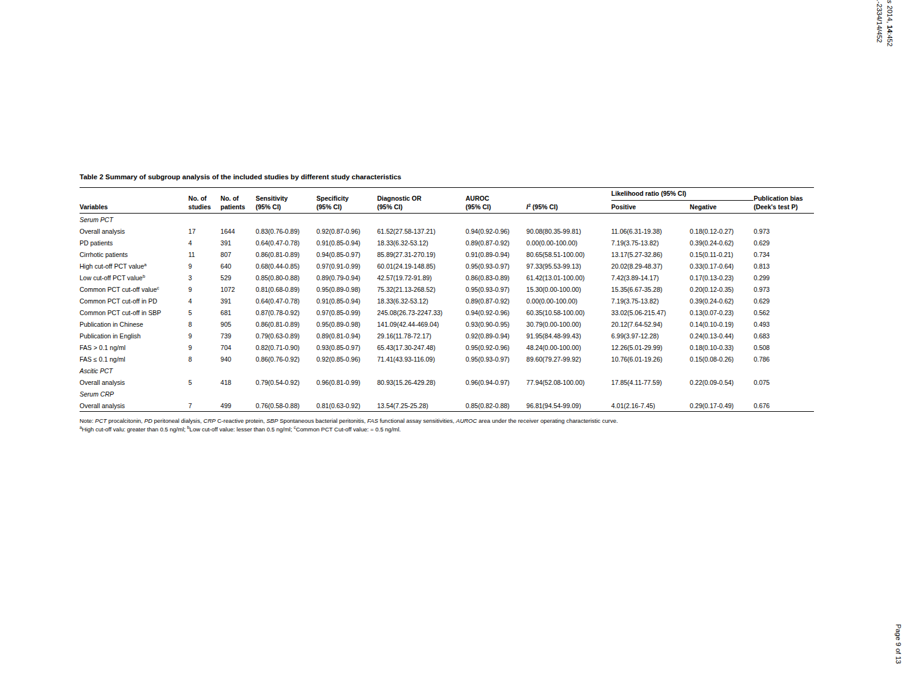Yang et al. BMC Infectious Diseases 2014, 14:452
http://www.biomedcentral.com/1471-2334/14/452
Page 9 of 13
Table 2 Summary of subgroup analysis of the included studies by different study characteristics
| Variables | No. of studies | No. of patients | Sensitivity (95% CI) | Specificity (95% CI) | Diagnostic OR (95% CI) | AUROC (95% CI) | I 2 (95% CI) | Likelihood ratio (95% CI) | Publication bias (Deek's test P) |
| --- | --- | --- | --- | --- | --- | --- | --- | --- | --- |
| Positive | Negative |
| Serum PCT | | | | | | | | | | |
| Overall analysis | 17 | 1644 | 0.83(0.76-0.89) | 0.92(0.87-0.96) | 61.52(27.58-137.21) | 0.94(0.92-0.96) | 90.08(80.35-99.81) | 11.06(6.31-19.38) | 0.18(0.12-0.27) | 0.973 |
| PD patients | 4 | 391 | 0.64(0.47-0.78) | 0.91(0.85-0.94) | 18.33(6.32-53.12) | 0.89(0.87-0.92) | 0.00(0.00-100.00) | 7.19(3.75-13.82) | 0.39(0.24-0.62) | 0.629 |
| Cirrhotic patients | 11 | 807 | 0.86(0.81-0.89) | 0.94(0.85-0.97) | 85.89(27.31-270.19) | 0.91(0.89-0.94) | 80.65(58.51-100.00) | 13.17(5.27-32.86) | 0.15(0.11-0.21) | 0.734 |
| High cut-off PCT value a | 9 | 640 | 0.68(0.44-0.85) | 0.97(0.91-0.99) | 60.01(24.19-148.85) | 0.95(0.93-0.97) | 97.33(95.53-99.13) | 20.02(8.29-48.37) | 0.33(0.17-0.64) | 0.813 |
| Low cut-off PCT value b | 3 | 529 | 0.85(0.80-0.88) | 0.89(0.79-0.94) | 42.57(19.72-91.89) | 0.86(0.83-0.89) | 61.42(13.01-100.00) | 7.42(3.89-14.17) | 0.17(0.13-0.23) | 0.299 |
| Common PCT cut-off value c | 9 | 1072 | 0.81(0.68-0.89) | 0.95(0.89-0.98) | 75.32(21.13-268.52) | 0.95(0.93-0.97) | 15.30(0.00-100.00) | 15.35(6.67-35.28) | 0.20(0.12-0.35) | 0.973 |
| Common PCT cut-off in PD | 4 | 391 | 0.64(0.47-0.78) | 0.91(0.85-0.94) | 18.33(6.32-53.12) | 0.89(0.87-0.92) | 0.00(0.00-100.00) | 7.19(3.75-13.82) | 0.39(0.24-0.62) | 0.629 |
| Common PCT cut-off in SBP | 5 | 681 | 0.87(0.78-0.92) | 0.97(0.85-0.99) | 245.08(26.73-2247.33) | 0.94(0.92-0.96) | 60.35(10.58-100.00) | 33.02(5.06-215.47) | 0.13(0.07-0.23) | 0.562 |
| Publication in Chinese | 8 | 905 | 0.86(0.81-0.89) | 0.95(0.89-0.98) | 141.09(42.44-469.04) | 0.93(0.90-0.95) | 30.79(0.00-100.00) | 20.12(7.64-52.94) | 0.14(0.10-0.19) | 0.493 |
| Publication in English | 9 | 739 | 0.79(0.63-0.89) | 0.89(0.81-0.94) | 29.16(11.78-72.17) | 0.92(0.89-0.94) | 91.95(84.48-99.43) | 6.99(3.97-12.28) | 0.24(0.13-0.44) | 0.683 |
| FAS > 0.1 ng/ml | 9 | 704 | 0.82(0.71-0.90) | 0.93(0.85-0.97) | 65.43(17.30-247.48) | 0.95(0.92-0.96) | 48.24(0.00-100.00) | 12.26(5.01-29.99) | 0.18(0.10-0.33) | 0.508 |
| FAS ≤ 0.1 ng/ml | 8 | 940 | 0.86(0.76-0.92) | 0.92(0.85-0.96) | 71.41(43.93-116.09) | 0.95(0.93-0.97) | 89.60(79.27-99.92) | 10.76(6.01-19.26) | 0.15(0.08-0.26) | 0.786 |
| Ascitic PCT | | | | | | | | | | |
| Overall analysis | 5 | 418 | 0.79(0.54-0.92) | 0.96(0.81-0.99) | 80.93(15.26-429.28) | 0.96(0.94-0.97) | 77.94(52.08-100.00) | 17.85(4.11-77.59) | 0.22(0.09-0.54) | 0.075 |
| Serum CRP | | | | | | | | | | |
| Overall analysis | 7 | 499 | 0.76(0.58-0.88) | 0.81(0.63-0.92) | 13.54(7.25-25.28) | 0.85(0.82-0.88) | 96.81(94.54-99.09) | 4.01(2.16-7.45) | 0.29(0.17-0.49) | 0.676 |
Note: PCT procalcitonin, PD peritoneal dialysis, CRP C-reactive protein, SBP Spontaneous bacterial peritonitis, FAS functional assay sensitivities, AUROC area under the receiver operating characteristic curve.
aHigh cut-off valu: greater than 0.5 ng/ml; bLow cut-off value: lesser than 0.5 ng/ml; cCommon PCT Cut-off value: = 0.5 ng/ml.